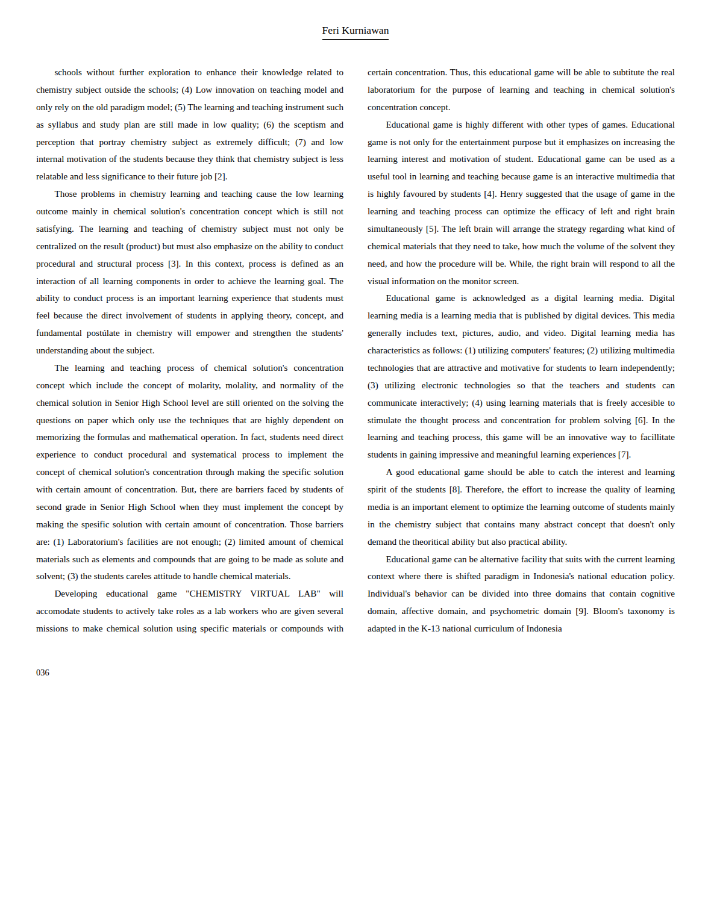Feri Kurniawan
schools without further exploration to enhance their knowledge related to chemistry subject outside the schools; (4) Low innovation on teaching model and only rely on the old paradigm model; (5) The learning and teaching instrument such as syllabus and study plan are still made in low quality; (6) the sceptism and perception that portray chemistry subject as extremely difficult; (7) and low internal motivation of the students because they think that chemistry subject is less relatable and less significance to their future job [2].
Those problems in chemistry learning and teaching cause the low learning outcome mainly in chemical solution's concentration concept which is still not satisfying. The learning and teaching of chemistry subject must not only be centralized on the result (product) but must also emphasize on the ability to conduct procedural and structural process [3]. In this context, process is defined as an interaction of all learning components in order to achieve the learning goal. The ability to conduct process is an important learning experience that students must feel because the direct involvement of students in applying theory, concept, and fundamental postúlate in chemistry will empower and strengthen the students' understanding about the subject.
The learning and teaching process of chemical solution's concentration concept which include the concept of molarity, molality, and normality of the chemical solution in Senior High School level are still oriented on the solving the questions on paper which only use the techniques that are highly dependent on memorizing the formulas and mathematical operation. In fact, students need direct experience to conduct procedural and systematical process to implement the concept of chemical solution's concentration through making the specific solution with certain amount of concentration. But, there are barriers faced by students of second grade in Senior High School when they must implement the concept by making the spesific solution with certain amount of concentration. Those barriers are: (1) Laboratorium's facilities are not enough; (2) limited amount of chemical materials such as elements and compounds that are going to be made as solute and solvent; (3) the students careles attitude to handle chemical materials.
Developing educational game "CHEMISTRY VIRTUAL LAB" will accomodate students to actively take roles as a lab workers who are given several missions to make chemical solution using specific materials or compounds with certain concentration. Thus, this educational game will be able to subtitute the real laboratorium for the purpose of learning and teaching in chemical solution's concentration concept.
Educational game is highly different with other types of games. Educational game is not only for the entertainment purpose but it emphasizes on increasing the learning interest and motivation of student. Educational game can be used as a useful tool in learning and teaching because game is an interactive multimedia that is highly favoured by students [4]. Henry suggested that the usage of game in the learning and teaching process can optimize the efficacy of left and right brain simultaneously [5]. The left brain will arrange the strategy regarding what kind of chemical materials that they need to take, how much the volume of the solvent they need, and how the procedure will be. While, the right brain will respond to all the visual information on the monitor screen.
Educational game is acknowledged as a digital learning media. Digital learning media is a learning media that is published by digital devices. This media generally includes text, pictures, audio, and video. Digital learning media has characteristics as follows: (1) utilizing computers' features; (2) utilizing multimedia technologies that are attractive and motivative for students to learn independently; (3) utilizing electronic technologies so that the teachers and students can communicate interactively; (4) using learning materials that is freely accesible to stimulate the thought process and concentration for problem solving [6]. In the learning and teaching process, this game will be an innovative way to facillitate students in gaining impressive and meaningful learning experiences [7].
A good educational game should be able to catch the interest and learning spirit of the students [8]. Therefore, the effort to increase the quality of learning media is an important element to optimize the learning outcome of students mainly in the chemistry subject that contains many abstract concept that doesn't only demand the theoritical ability but also practical ability.
Educational game can be alternative facility that suits with the current learning context where there is shifted paradigm in Indonesia's national education policy. Individual's behavior can be divided into three domains that contain cognitive domain, affective domain, and psychometric domain [9]. Bloom's taxonomy is adapted in the K-13 national curriculum of Indonesia
036